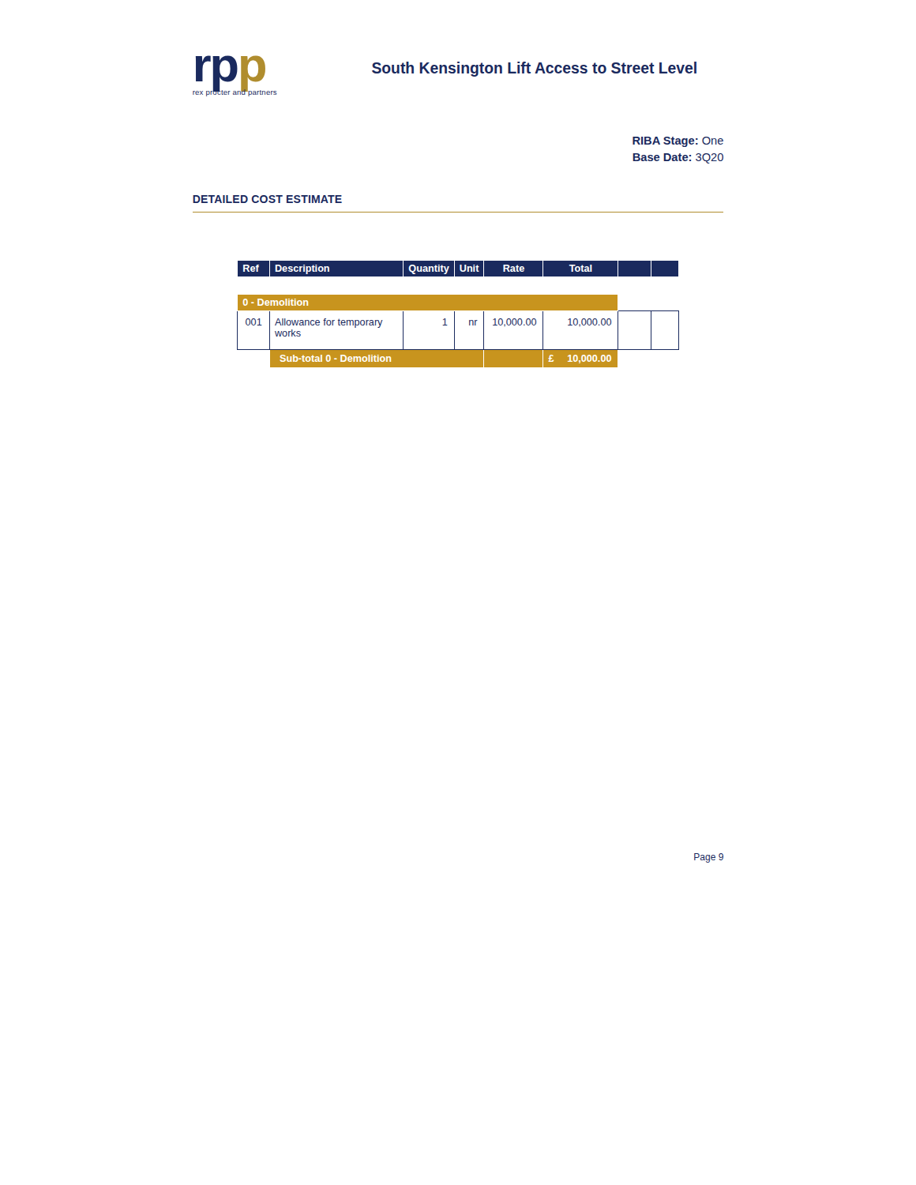rpp
rex procter and partners
South Kensington Lift Access to Street Level
RIBA Stage: One
Base Date: 3Q20
DETAILED COST ESTIMATE
| Ref | Description | Quantity | Unit | Rate | Total | | |
| --- | --- | --- | --- | --- | --- | --- | --- |
| 0 - Demolition | | |
| 001 | Allowance for temporary works | 1 | nr | 10,000.00 | 10,000.00 | | |
| | Sub-total 0 - Demolition | | £ 10,000.00 | | |
Page 9